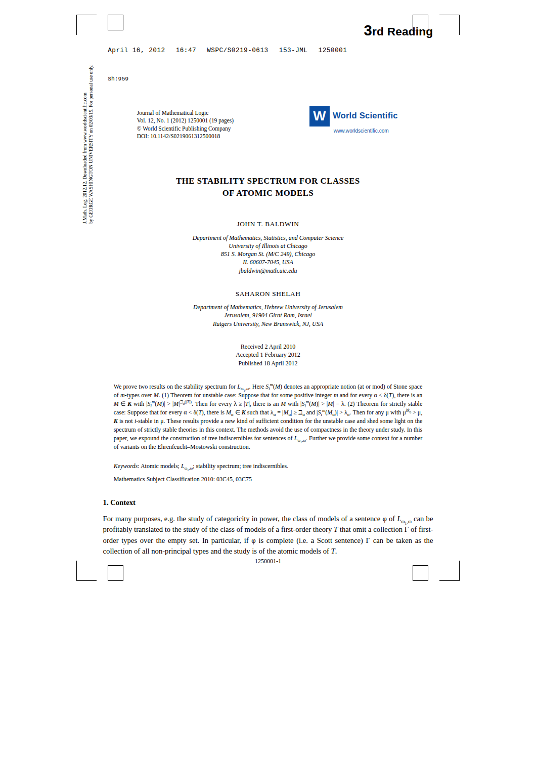3rd Reading
April 16, 2012 16:47 WSPC/S0219-0613 153-JML 1250001
Sh:959
J.Math. Log. 2012.12. Downloaded from www.worldscientific.com
by GEORGE WASHINGTON UNIVERSITY on 02/03/15. For personal use only.
Journal of Mathematical Logic
Vol. 12, No. 1 (2012) 1250001 (19 pages)
© World Scientific Publishing Company
DOI: 10.1142/S0219061312500018
W
World Scientific
www.worldscientific.com
The Stability Spectrum for Classes
of Atomic Models
JOHN T. BALDWIN
Department of Mathematics, Statistics, and Computer Science
University of Illinois at Chicago
851 S. Morgan St. (M/C 249), Chicago
IL 60607-7045, USA
jbaldwin@math.uic.edu
SAHARON SHELAH
Department of Mathematics, Hebrew University of Jerusalem
Jerusalem, 91904 Girat Ram, Israel
Rutgers University, New Brunswick, NJ, USA
Received 2 April 2010
Accepted 1 February 2012
Published 18 April 2012
We prove two results on the stability spectrum for Lω1,ω. Here Sim(M) denotes an appropriate notion (at or mod) of Stone space of m-types over M. (1) Theorem for unstable case: Suppose that for some positive integer m and for every α < δ(T), there is an M ∈ K with |Sim(M)| > |M|ℶα(|T|). Then for every λ ≥ |T|, there is an M with |Sim(M)| > |M| = λ. (2) Theorem for strictly stable case: Suppose that for every α < δ(T), there is Mα ∈ K such that λα = |Mα| ≥ ℶα and |Sim(Mα)| > λα. Then for any μ with μℵ0 > μ, K is not i-stable in μ. These results provide a new kind of sufficient condition for the unstable case and shed some light on the spectrum of strictly stable theories in this context. The methods avoid the use of compactness in the theory under study. In this paper, we expound the construction of tree indiscernibles for sentences of Lω1,ω. Further we provide some context for a number of variants on the Ehrenfeucht–Mostowski construction.
Keywords: Atomic models; Lω1,ω; stability spectrum; tree indiscernibles.
Mathematics Subject Classification 2010: 03C45, 03C75
1. Context
For many purposes, e.g. the study of categoricity in power, the class of models of a sentence φ of Lω1,ω can be profitably translated to the study of the class of models of a first-order theory T that omit a collection Γ of first-order types over the empty set. In particular, if φ is complete (i.e. a Scott sentence) Γ can be taken as the collection of all non-principal types and the study is of the atomic models of T.
1250001-1